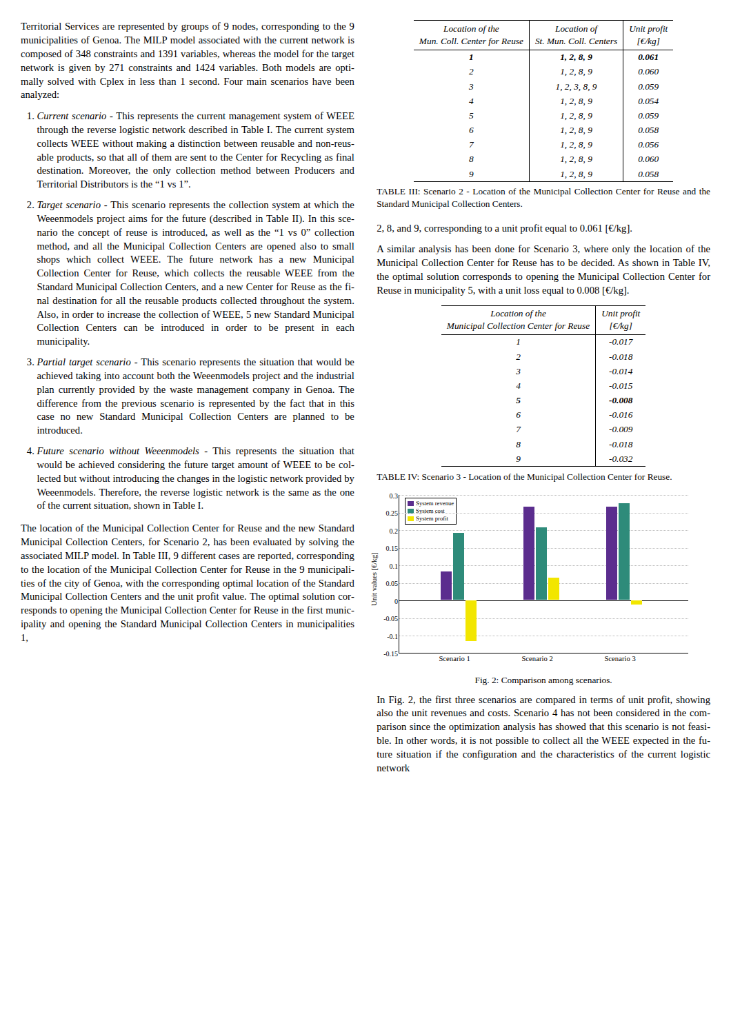Territorial Services are represented by groups of 9 nodes, corresponding to the 9 municipalities of Genoa. The MILP model associated with the current network is composed of 348 constraints and 1391 variables, whereas the model for the target network is given by 271 constraints and 1424 variables. Both models are optimally solved with Cplex in less than 1 second. Four main scenarios have been analyzed:
Current scenario - This represents the current management system of WEEE through the reverse logistic network described in Table I. The current system collects WEEE without making a distinction between reusable and non-reusable products, so that all of them are sent to the Center for Recycling as final destination. Moreover, the only collection method between Producers and Territorial Distributors is the “1 vs 1”.
Target scenario - This scenario represents the collection system at which the Weeenmodels project aims for the future (described in Table II). In this scenario the concept of reuse is introduced, as well as the “1 vs 0” collection method, and all the Municipal Collection Centers are opened also to small shops which collect WEEE. The future network has a new Municipal Collection Center for Reuse, which collects the reusable WEEE from the Standard Municipal Collection Centers, and a new Center for Reuse as the final destination for all the reusable products collected throughout the system. Also, in order to increase the collection of WEEE, 5 new Standard Municipal Collection Centers can be introduced in order to be present in each municipality.
Partial target scenario - This scenario represents the situation that would be achieved taking into account both the Weeenmodels project and the industrial plan currently provided by the waste management company in Genoa. The difference from the previous scenario is represented by the fact that in this case no new Standard Municipal Collection Centers are planned to be introduced.
Future scenario without Weeenmodels - This represents the situation that would be achieved considering the future target amount of WEEE to be collected but without introducing the changes in the logistic network provided by Weeenmodels. Therefore, the reverse logistic network is the same as the one of the current situation, shown in Table I.
The location of the Municipal Collection Center for Reuse and the new Standard Municipal Collection Centers, for Scenario 2, has been evaluated by solving the associated MILP model. In Table III, 9 different cases are reported, corresponding to the location of the Municipal Collection Center for Reuse in the 9 municipalities of the city of Genoa, with the corresponding optimal location of the Standard Municipal Collection Centers and the unit profit value. The optimal solution corresponds to opening the Municipal Collection Center for Reuse in the first municipality and opening the Standard Municipal Collection Centers in municipalities 1,
| Location of the Mun. Coll. Center for Reuse | Location of St. Mun. Coll. Centers | Unit profit [€/kg] |
| --- | --- | --- |
| 1 | 1, 2, 8, 9 | 0.061 |
| 2 | 1, 2, 8, 9 | 0.060 |
| 3 | 1, 2, 3, 8, 9 | 0.059 |
| 4 | 1, 2, 8, 9 | 0.054 |
| 5 | 1, 2, 8, 9 | 0.059 |
| 6 | 1, 2, 8, 9 | 0.058 |
| 7 | 1, 2, 8, 9 | 0.056 |
| 8 | 1, 2, 8, 9 | 0.060 |
| 9 | 1, 2, 8, 9 | 0.058 |
TABLE III: Scenario 2 - Location of the Municipal Collection Center for Reuse and the Standard Municipal Collection Centers.
2, 8, and 9, corresponding to a unit profit equal to 0.061 [€/kg].
A similar analysis has been done for Scenario 3, where only the location of the Municipal Collection Center for Reuse has to be decided. As shown in Table IV, the optimal solution corresponds to opening the Municipal Collection Center for Reuse in municipality 5, with a unit loss equal to 0.008 [€/kg].
| Location of the Municipal Collection Center for Reuse | Unit profit [€/kg] |
| --- | --- |
| 1 | -0.017 |
| 2 | -0.018 |
| 3 | -0.014 |
| 4 | -0.015 |
| 5 | -0.008 |
| 6 | -0.016 |
| 7 | -0.009 |
| 8 | -0.018 |
| 9 | -0.032 |
TABLE IV: Scenario 3 - Location of the Municipal Collection Center for Reuse.
System revenue
System cost
System profit
Unit values [€/kg]
0.3
0.25
0.2
0.15
0.1
0.05
0
-0.05
-0.1
-0.15
Scenario 1
Scenario 2
Scenario 3
Fig. 2: Comparison among scenarios.
In Fig. 2, the first three scenarios are compared in terms of unit profit, showing also the unit revenues and costs. Scenario 4 has not been considered in the comparison since the optimization analysis has showed that this scenario is not feasible. In other words, it is not possible to collect all the WEEE expected in the future situation if the configuration and the characteristics of the current logistic network